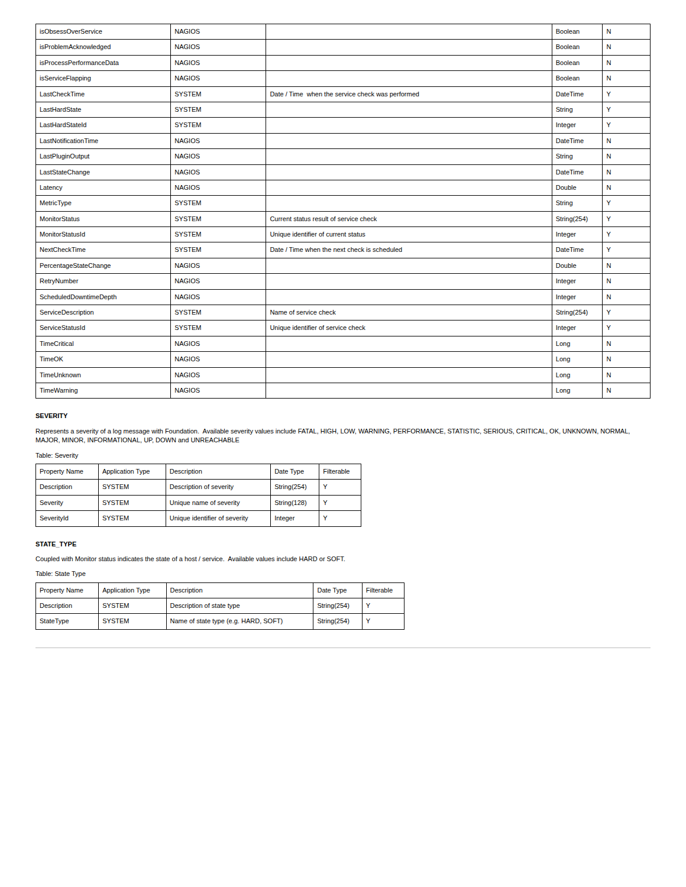| isObsessOverService | NAGIOS | | Boolean | N |
| isProblemAcknowledged | NAGIOS | | Boolean | N |
| isProcessPerformanceData | NAGIOS | | Boolean | N |
| isServiceFlapping | NAGIOS | | Boolean | N |
| LastCheckTime | SYSTEM | Date / Time when the service check was performed | DateTime | Y |
| LastHardState | SYSTEM | | String | Y |
| LastHardStateId | SYSTEM | | Integer | Y |
| LastNotificationTime | NAGIOS | | DateTime | N |
| LastPluginOutput | NAGIOS | | String | N |
| LastStateChange | NAGIOS | | DateTime | N |
| Latency | NAGIOS | | Double | N |
| MetricType | SYSTEM | | String | Y |
| MonitorStatus | SYSTEM | Current status result of service check | String(254) | Y |
| MonitorStatusId | SYSTEM | Unique identifier of current status | Integer | Y |
| NextCheckTime | SYSTEM | Date / Time when the next check is scheduled | DateTime | Y |
| PercentageStateChange | NAGIOS | | Double | N |
| RetryNumber | NAGIOS | | Integer | N |
| ScheduledDowntimeDepth | NAGIOS | | Integer | N |
| ServiceDescription | SYSTEM | Name of service check | String(254) | Y |
| ServiceStatusId | SYSTEM | Unique identifier of service check | Integer | Y |
| TimeCritical | NAGIOS | | Long | N |
| TimeOK | NAGIOS | | Long | N |
| TimeUnknown | NAGIOS | | Long | N |
| TimeWarning | NAGIOS | | Long | N |
SEVERITY
Represents a severity of a log message with Foundation. Available severity values include FATAL, HIGH, LOW, WARNING, PERFORMANCE, STATISTIC, SERIOUS, CRITICAL, OK, UNKNOWN, NORMAL, MAJOR, MINOR, INFORMATIONAL, UP, DOWN and UNREACHABLE
Table: Severity
| Property Name | Application Type | Description | Date Type | Filterable |
| --- | --- | --- | --- | --- |
| Description | SYSTEM | Description of severity | String(254) | Y |
| Severity | SYSTEM | Unique name of severity | String(128) | Y |
| SeverityId | SYSTEM | Unique identifier of severity | Integer | Y |
STATE_TYPE
Coupled with Monitor status indicates the state of a host / service. Available values include HARD or SOFT.
Table: State Type
| Property Name | Application Type | Description | Date Type | Filterable |
| --- | --- | --- | --- | --- |
| Description | SYSTEM | Description of state type | String(254) | Y |
| StateType | SYSTEM | Name of state type (e.g. HARD, SOFT) | String(254) | Y |